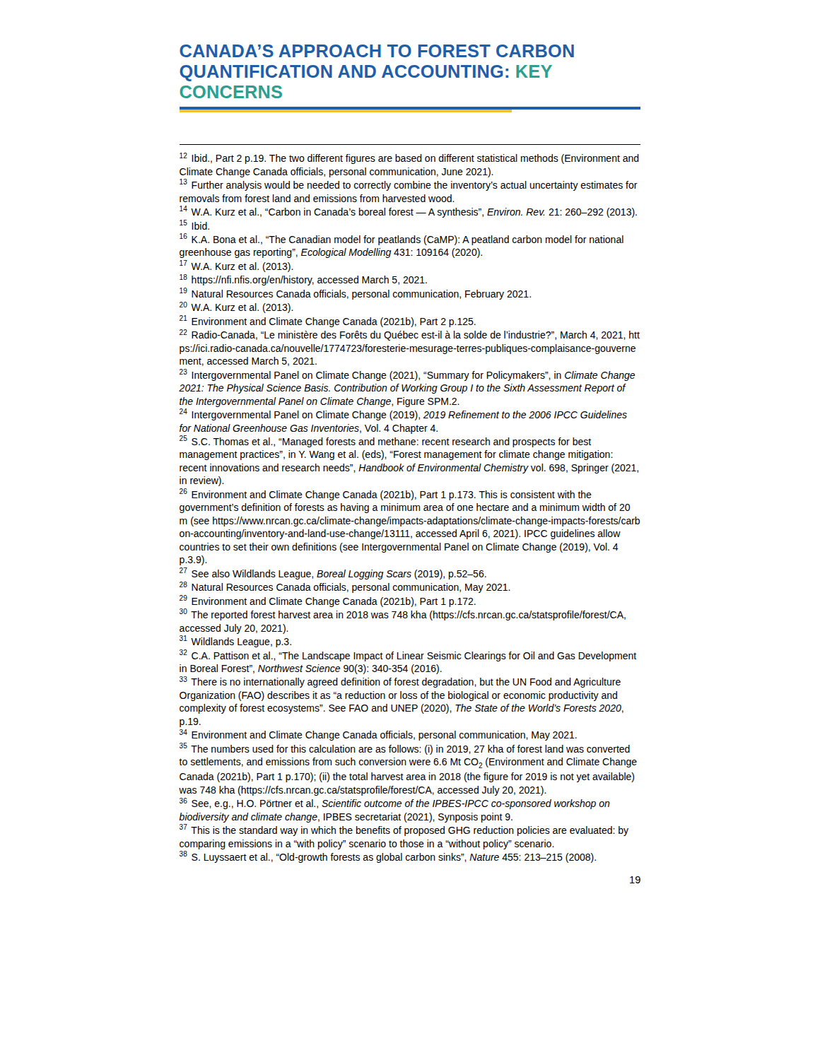CANADA’S APPROACH TO FOREST CARBON
QUANTIFICATION AND ACCOUNTING: KEY CONCERNS
12 Ibid., Part 2 p.19. The two different figures are based on different statistical methods (Environment and Climate Change Canada officials, personal communication, June 2021).
13 Further analysis would be needed to correctly combine the inventory’s actual uncertainty estimates for removals from forest land and emissions from harvested wood.
14 W.A. Kurz et al., “Carbon in Canada’s boreal forest — A synthesis”, Environ. Rev. 21: 260–292 (2013).
15 Ibid.
16 K.A. Bona et al., “The Canadian model for peatlands (CaMP): A peatland carbon model for national greenhouse gas reporting”, Ecological Modelling 431: 109164 (2020).
17 W.A. Kurz et al. (2013).
18 https://nfi.nfis.org/en/history, accessed March 5, 2021.
19 Natural Resources Canada officials, personal communication, February 2021.
20 W.A. Kurz et al. (2013).
21 Environment and Climate Change Canada (2021b), Part 2 p.125.
22 Radio-Canada, “Le ministère des Forêts du Québec est-il à la solde de l’industrie?”, March 4, 2021, https://ici.radio-canada.ca/nouvelle/1774723/foresterie-mesurage-terres-publiques-complaisance-gouvernement, accessed March 5, 2021.
23 Intergovernmental Panel on Climate Change (2021), “Summary for Policymakers”, in Climate Change 2021: The Physical Science Basis. Contribution of Working Group I to the Sixth Assessment Report of the Intergovernmental Panel on Climate Change, Figure SPM.2.
24 Intergovernmental Panel on Climate Change (2019), 2019 Refinement to the 2006 IPCC Guidelines for National Greenhouse Gas Inventories, Vol. 4 Chapter 4.
25 S.C. Thomas et al., “Managed forests and methane: recent research and prospects for best management practices”, in Y. Wang et al. (eds), “Forest management for climate change mitigation: recent innovations and research needs”, Handbook of Environmental Chemistry vol. 698, Springer (2021, in review).
26 Environment and Climate Change Canada (2021b), Part 1 p.173. This is consistent with the government’s definition of forests as having a minimum area of one hectare and a minimum width of 20 m (see https://www.nrcan.gc.ca/climate-change/impacts-adaptations/climate-change-impacts-forests/carbon-accounting/inventory-and-land-use-change/13111, accessed April 6, 2021). IPCC guidelines allow countries to set their own definitions (see Intergovernmental Panel on Climate Change (2019), Vol. 4 p.3.9).
27 See also Wildlands League, Boreal Logging Scars (2019), p.52–56.
28 Natural Resources Canada officials, personal communication, May 2021.
29 Environment and Climate Change Canada (2021b), Part 1 p.172.
30 The reported forest harvest area in 2018 was 748 kha (https://cfs.nrcan.gc.ca/statsprofile/forest/CA, accessed July 20, 2021).
31 Wildlands League, p.3.
32 C.A. Pattison et al., “The Landscape Impact of Linear Seismic Clearings for Oil and Gas Development in Boreal Forest”, Northwest Science 90(3): 340-354 (2016).
33 There is no internationally agreed definition of forest degradation, but the UN Food and Agriculture Organization (FAO) describes it as “a reduction or loss of the biological or economic productivity and complexity of forest ecosystems”. See FAO and UNEP (2020), The State of the World’s Forests 2020, p.19.
34 Environment and Climate Change Canada officials, personal communication, May 2021.
35 The numbers used for this calculation are as follows: (i) in 2019, 27 kha of forest land was converted to settlements, and emissions from such conversion were 6.6 Mt CO2 (Environment and Climate Change Canada (2021b), Part 1 p.170); (ii) the total harvest area in 2018 (the figure for 2019 is not yet available) was 748 kha (https://cfs.nrcan.gc.ca/statsprofile/forest/CA, accessed July 20, 2021).
36 See, e.g., H.O. Pörtner et al., Scientific outcome of the IPBES-IPCC co-sponsored workshop on biodiversity and climate change, IPBES secretariat (2021), Synposis point 9.
37 This is the standard way in which the benefits of proposed GHG reduction policies are evaluated: by comparing emissions in a “with policy” scenario to those in a “without policy” scenario.
38 S. Luyssaert et al., “Old-growth forests as global carbon sinks”, Nature 455: 213–215 (2008).
19